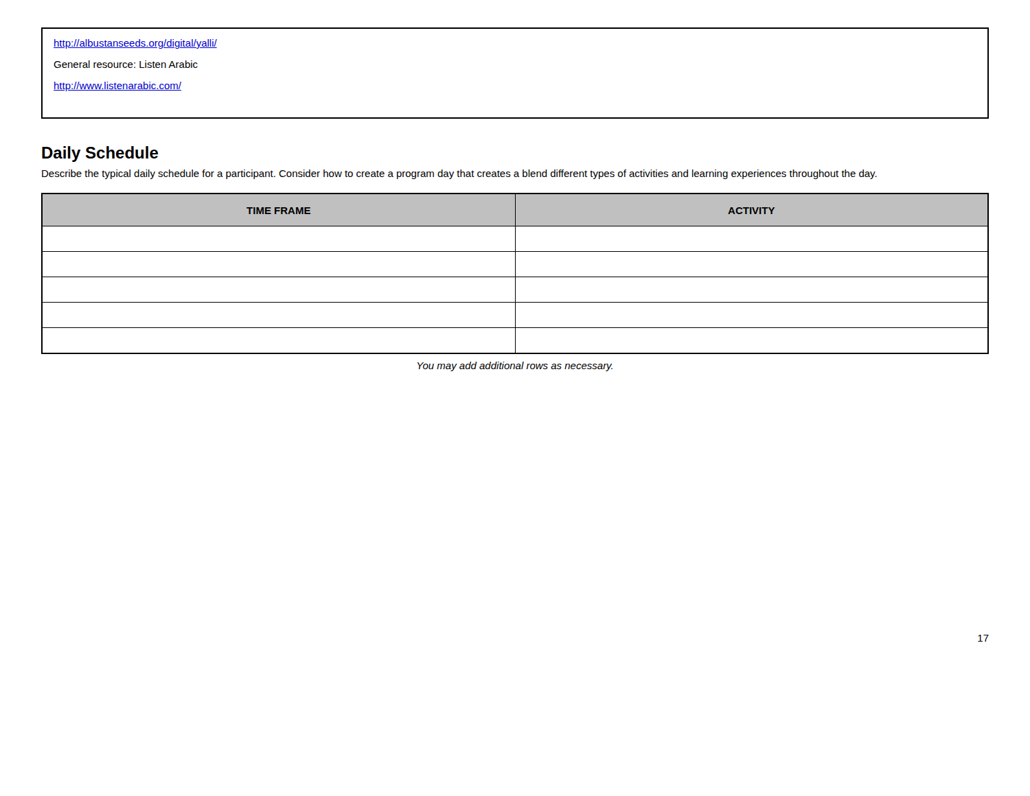http://albustanseeds.org/digital/yalli/
General resource: Listen Arabic
http://www.listenarabic.com/
Daily Schedule
Describe the typical daily schedule for a participant. Consider how to create a program day that creates a blend different types of activities and learning experiences throughout the day.
| TIME FRAME | ACTIVITY |
| --- | --- |
You may add additional rows as necessary.
17